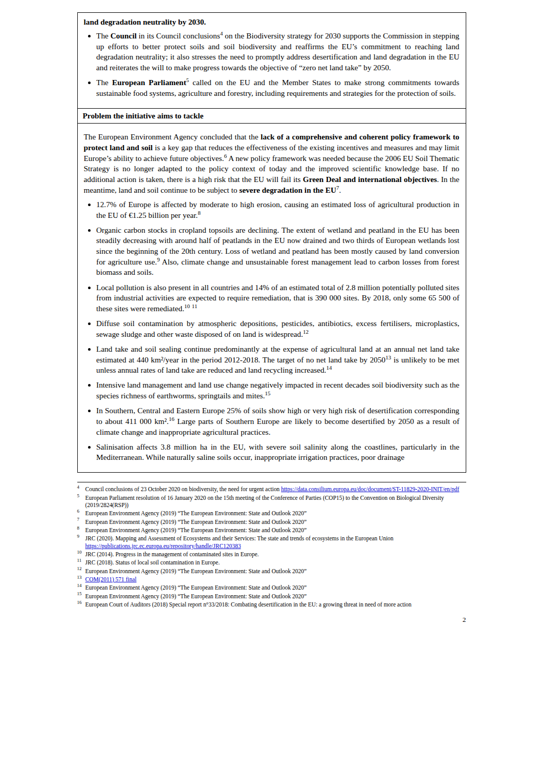land degradation neutrality by 2030.
The Council in its Council conclusions4 on the Biodiversity strategy for 2030 supports the Commission in stepping up efforts to better protect soils and soil biodiversity and reaffirms the EU’s commitment to reaching land degradation neutrality; it also stresses the need to promptly address desertification and land degradation in the EU and reiterates the will to make progress towards the objective of “zero net land take” by 2050.
The European Parliament5 called on the EU and the Member States to make strong commitments towards sustainable food systems, agriculture and forestry, including requirements and strategies for the protection of soils.
Problem the initiative aims to tackle
The European Environment Agency concluded that the lack of a comprehensive and coherent policy framework to protect land and soil is a key gap that reduces the effectiveness of the existing incentives and measures and may limit Europe’s ability to achieve future objectives.6 A new policy framework was needed because the 2006 EU Soil Thematic Strategy is no longer adapted to the policy context of today and the improved scientific knowledge base. If no additional action is taken, there is a high risk that the EU will fail its Green Deal and international objectives. In the meantime, land and soil continue to be subject to severe degradation in the EU7.
12.7% of Europe is affected by moderate to high erosion, causing an estimated loss of agricultural production in the EU of €1.25 billion per year.8
Organic carbon stocks in cropland topsoils are declining. The extent of wetland and peatland in the EU has been steadily decreasing with around half of peatlands in the EU now drained and two thirds of European wetlands lost since the beginning of the 20th century. Loss of wetland and peatland has been mostly caused by land conversion for agriculture use.9 Also, climate change and unsustainable forest management lead to carbon losses from forest biomass and soils.
Local pollution is also present in all countries and 14% of an estimated total of 2.8 million potentially polluted sites from industrial activities are expected to require remediation, that is 390 000 sites. By 2018, only some 65 500 of these sites were remediated.10 11
Diffuse soil contamination by atmospheric depositions, pesticides, antibiotics, excess fertilisers, microplastics, sewage sludge and other waste disposed of on land is widespread.12
Land take and soil sealing continue predominantly at the expense of agricultural land at an annual net land take estimated at 440 km²/year in the period 2012-2018. The target of no net land take by 205013 is unlikely to be met unless annual rates of land take are reduced and land recycling increased.14
Intensive land management and land use change negatively impacted in recent decades soil biodiversity such as the species richness of earthworms, springtails and mites.15
In Southern, Central and Eastern Europe 25% of soils show high or very high risk of desertification corresponding to about 411 000 km².16 Large parts of Southern Europe are likely to become desertified by 2050 as a result of climate change and inappropriate agricultural practices.
Salinisation affects 3.8 million ha in the EU, with severe soil salinity along the coastlines, particularly in the Mediterranean. While naturally saline soils occur, inappropriate irrigation practices, poor drainage
4 Council conclusions of 23 October 2020 on biodiversity, the need for urgent action https://data.consilium.europa.eu/doc/document/ST-11829-2020-INIT/en/pdf
5 European Parliament resolution of 16 January 2020 on the 15th meeting of the Conference of Parties (COP15) to the Convention on Biological Diversity (2019/2824(RSP))
6 European Environment Agency (2019) “The European Environment: State and Outlook 2020”
7 European Environment Agency (2019) “The European Environment: State and Outlook 2020”
8 European Environment Agency (2019) “The European Environment: State and Outlook 2020”
9 JRC (2020). Mapping and Assessment of Ecosystems and their Services: The state and trends of ecosystems in the European Union https://publications.jrc.ec.europa.eu/repository/handle/JRC120383
10 JRC (2014). Progress in the management of contaminated sites in Europe.
11 JRC (2018). Status of local soil contamination in Europe.
12 European Environment Agency (2019) “The European Environment: State and Outlook 2020”
13 COM(2011) 571 final
14 European Environment Agency (2019) “The European Environment: State and Outlook 2020”
15 European Environment Agency (2019) “The European Environment: State and Outlook 2020”
16 European Court of Auditors (2018) Special report n°33/2018: Combating desertification in the EU: a growing threat in need of more action
2